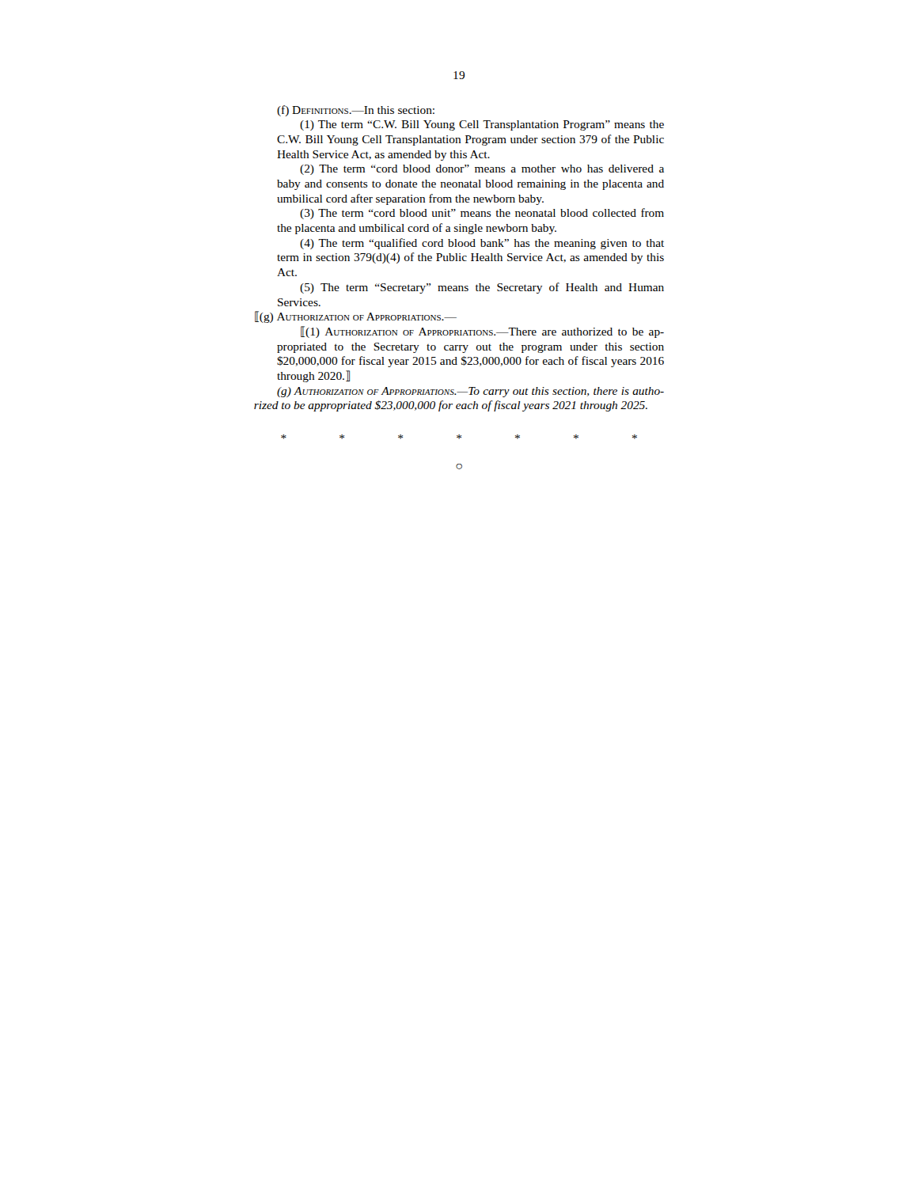19
(f) Definitions.—In this section:
(1) The term “C.W. Bill Young Cell Transplantation Program” means the C.W. Bill Young Cell Transplantation Program under section 379 of the Public Health Service Act, as amended by this Act.
(2) The term “cord blood donor” means a mother who has delivered a baby and consents to donate the neonatal blood remaining in the placenta and umbilical cord after separation from the newborn baby.
(3) The term “cord blood unit” means the neonatal blood collected from the placenta and umbilical cord of a single newborn baby.
(4) The term “qualified cord blood bank” has the meaning given to that term in section 379(d)(4) of the Public Health Service Act, as amended by this Act.
(5) The term “Secretary” means the Secretary of Health and Human Services.
⟦(g) Authorization of Appropriations.—
⟦(1) Authorization of Appropriations.—There are authorized to be appropriated to the Secretary to carry out the program under this section $20,000,000 for fiscal year 2015 and $23,000,000 for each of fiscal years 2016 through 2020.⟧
(g) Authorization of Appropriations.—To carry out this section, there is authorized to be appropriated $23,000,000 for each of fiscal years 2021 through 2025.
*******
○